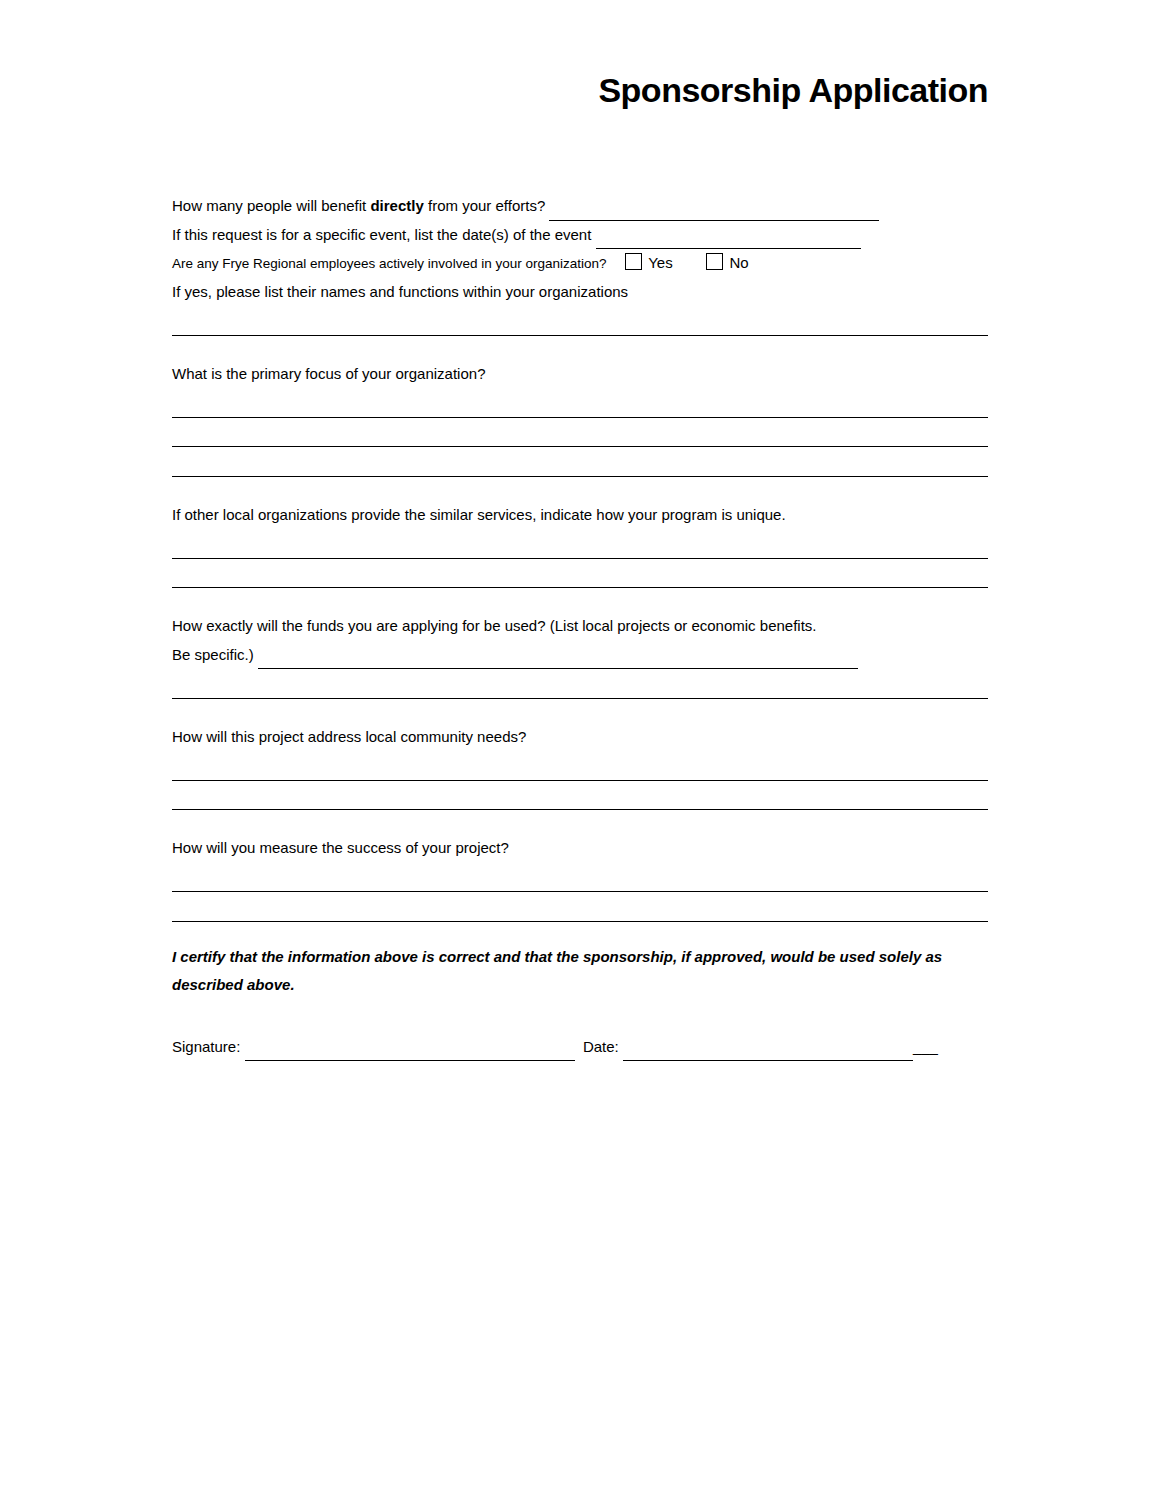Sponsorship Application
How many people will benefit directly from your efforts?
If this request is for a specific event, list the date(s) of the event
Are any Frye Regional employees actively involved in your organization? Yes No
If yes, please list their names and functions within your organizations
What is the primary focus of your organization?
If other local organizations provide the similar services, indicate how your program is unique.
How exactly will the funds you are applying for be used? (List local projects or economic benefits.
Be specific.)
How will this project address local community needs?
How will you measure the success of your project?
I certify that the information above is correct and that the sponsorship, if approved, would be used solely as described above.
Signature: Date: ___